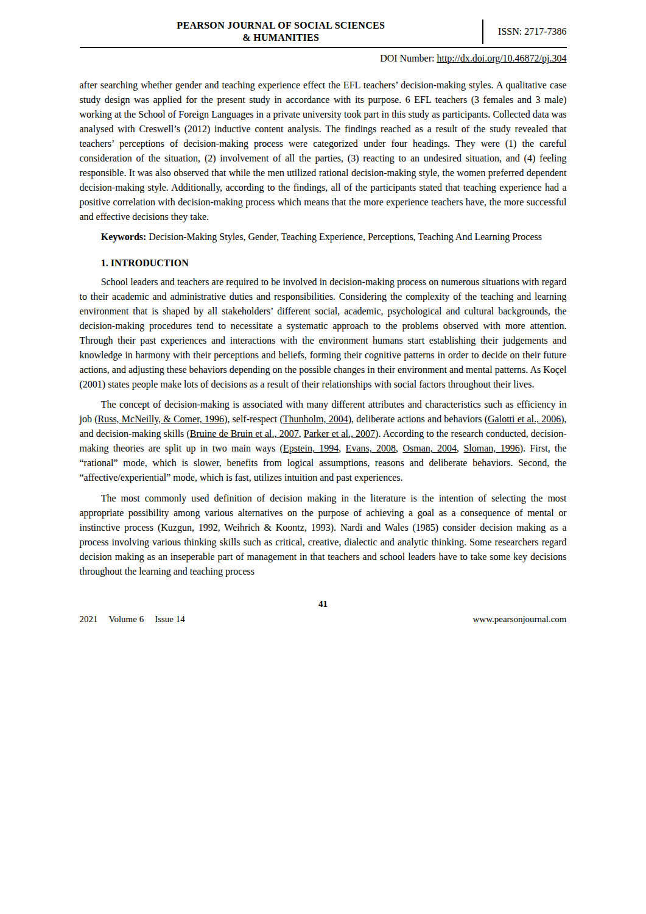Pearson Journal of Social Sciences
& Humanities
ISSN: 2717-7386
DOI Number: http://dx.doi.org/10.46872/pj.304
after searching whether gender and teaching experience effect the EFL teachers’ decision-making styles. A qualitative case study design was applied for the present study in accordance with its purpose. 6 EFL teachers (3 females and 3 male) working at the School of Foreign Languages in a private university took part in this study as participants. Collected data was analysed with Creswell’s (2012) inductive content analysis. The findings reached as a result of the study revealed that teachers’ perceptions of decision-making process were categorized under four headings. They were (1) the careful consideration of the situation, (2) involvement of all the parties, (3) reacting to an undesired situation, and (4) feeling responsible. It was also observed that while the men utilized rational decision-making style, the women preferred dependent decision-making style. Additionally, according to the findings, all of the participants stated that teaching experience had a positive correlation with decision-making process which means that the more experience teachers have, the more successful and effective decisions they take.
Keywords: Decision-Making Styles, Gender, Teaching Experience, Perceptions, Teaching And Learning Process
1. INTRODUCTION
School leaders and teachers are required to be involved in decision-making process on numerous situations with regard to their academic and administrative duties and responsibilities. Considering the complexity of the teaching and learning environment that is shaped by all stakeholders’ different social, academic, psychological and cultural backgrounds, the decision-making procedures tend to necessitate a systematic approach to the problems observed with more attention. Through their past experiences and interactions with the environment humans start establishing their judgements and knowledge in harmony with their perceptions and beliefs, forming their cognitive patterns in order to decide on their future actions, and adjusting these behaviors depending on the possible changes in their environment and mental patterns. As Koçel (2001) states people make lots of decisions as a result of their relationships with social factors throughout their lives.
The concept of decision-making is associated with many different attributes and characteristics such as efficiency in job (Russ, McNeilly, & Comer, 1996), self-respect (Thunholm, 2004), deliberate actions and behaviors (Galotti et al., 2006), and decision-making skills (Bruine de Bruin et al., 2007, Parker et al., 2007). According to the research conducted, decision-making theories are split up in two main ways (Epstein, 1994, Evans, 2008, Osman, 2004, Sloman, 1996). First, the “rational” mode, which is slower, benefits from logical assumptions, reasons and deliberate behaviors. Second, the “affective/experiential” mode, which is fast, utilizes intuition and past experiences.
The most commonly used definition of decision making in the literature is the intention of selecting the most appropriate possibility among various alternatives on the purpose of achieving a goal as a consequence of mental or instinctive process (Kuzgun, 1992, Weihrich & Koontz, 1993). Nardi and Wales (1985) consider decision making as a process involving various thinking skills such as critical, creative, dialectic and analytic thinking. Some researchers regard decision making as an inseperable part of management in that teachers and school leaders have to take some key decisions throughout the learning and teaching process
41
2021 Volume 6 Issue 14
www.pearsonjournal.com